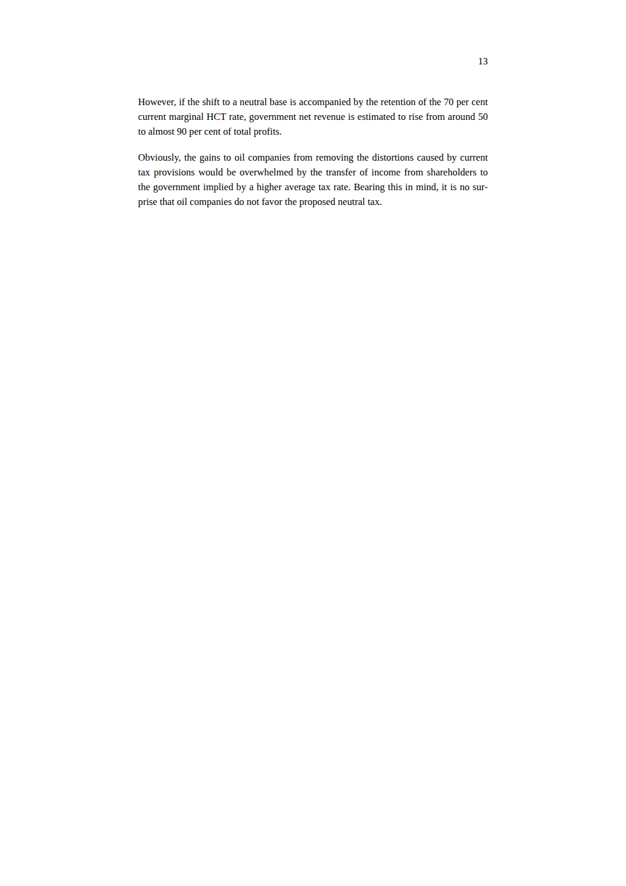13
However, if the shift to a neutral base is accompanied by the retention of the 70 per cent current marginal HCT rate, government net revenue is estimated to rise from around 50 to almost 90 per cent of total profits.
Obviously, the gains to oil companies from removing the distortions caused by current tax provisions would be overwhelmed by the transfer of income from shareholders to the government implied by a higher average tax rate. Bearing this in mind, it is no surprise that oil companies do not favor the proposed neutral tax.